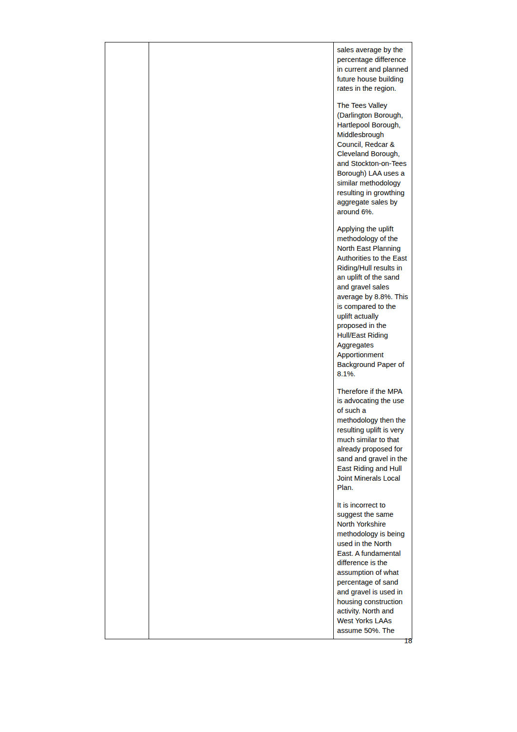| | | sales average by the percentage difference in current and planned future house building rates in the region. The Tees Valley (Darlington Borough, Hartlepool Borough, Middlesbrough Council, Redcar & Cleveland Borough, and Stockton-on-Tees Borough) LAA uses a similar methodology resulting in growthing aggregate sales by around 6%. Applying the uplift methodology of the North East Planning Authorities to the East Riding/Hull results in an uplift of the sand and gravel sales average by 8.8%. This is compared to the uplift actually proposed in the Hull/East Riding Aggregates Apportionment Background Paper of 8.1%. Therefore if the MPA is advocating the use of such a methodology then the resulting uplift is very much similar to that already proposed for sand and gravel in the East Riding and Hull Joint Minerals Local Plan. It is incorrect to suggest the same North Yorkshire methodology is being used in the North East. A fundamental difference is the assumption of what percentage of sand and gravel is used in housing construction activity. North and West Yorks LAAs assume 50%. The |
18